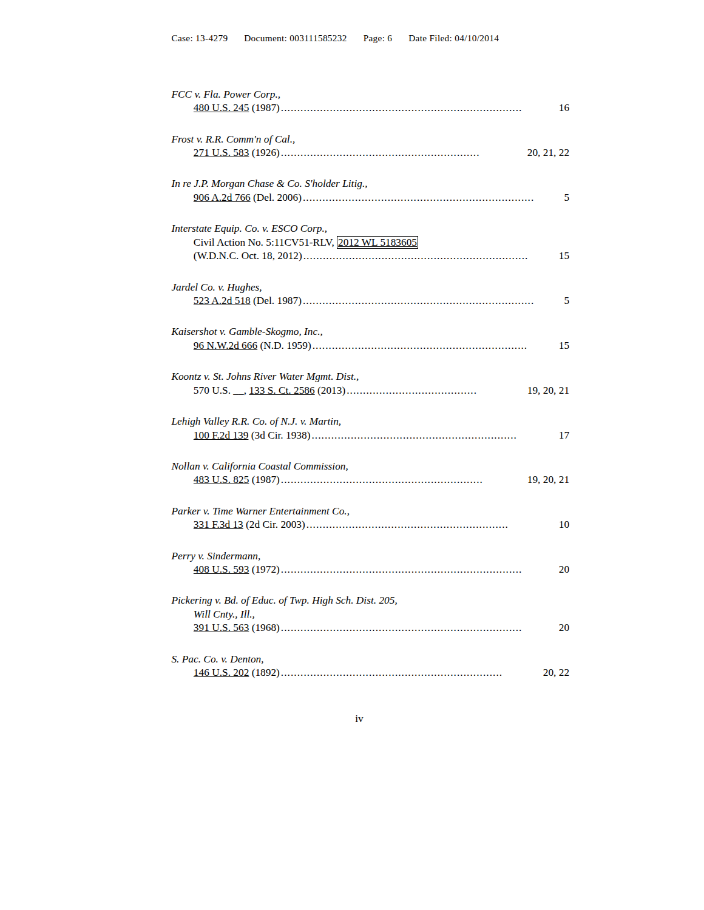Case: 13-4279 Document: 003111585232 Page: 6 Date Filed: 04/10/2014
FCC v. Fla. Power Corp.,
480 U.S. 245 (1987) .......................................................................... 16
Frost v. R.R. Comm'n of Cal.,
271 U.S. 583 (1926) ............................................................. 20, 21, 22
In re J.P. Morgan Chase & Co. S'holder Litig.,
906 A.2d 766 (Del. 2006) ....................................................................... 5
Interstate Equip. Co. v. ESCO Corp., Civil Action No. 5:11CV51-RLV, 2012 WL 5183605
(W.D.N.C. Oct. 18, 2012) ..................................................................... 15
Jardel Co. v. Hughes,
523 A.2d 518 (Del. 1987) ....................................................................... 5
Kaisershot v. Gamble-Skogmo, Inc.,
96 N.W.2d 666 (N.D. 1959) .................................................................. 15
Koontz v. St. Johns River Water Mgmt. Dist.,
570 U.S. __, 133 S. Ct. 2586 (2013) ........................................ 19, 20, 21
Lehigh Valley R.R. Co. of N.J. v. Martin,
100 F.2d 139 (3d Cir. 1938) ............................................................... 17
Nollan v. California Coastal Commission,
483 U.S. 825 (1987) .............................................................. 19, 20, 21
Parker v. Time Warner Entertainment Co.,
331 F.3d 13 (2d Cir. 2003) .............................................................. 10
Perry v. Sindermann,
408 U.S. 593 (1972) .......................................................................... 20
Pickering v. Bd. of Educ. of Twp. High Sch. Dist. 205, Will Cnty., Ill.,
391 U.S. 563 (1968) .......................................................................... 20
S. Pac. Co. v. Denton,
146 U.S. 202 (1892) .................................................................... 20, 22
iv